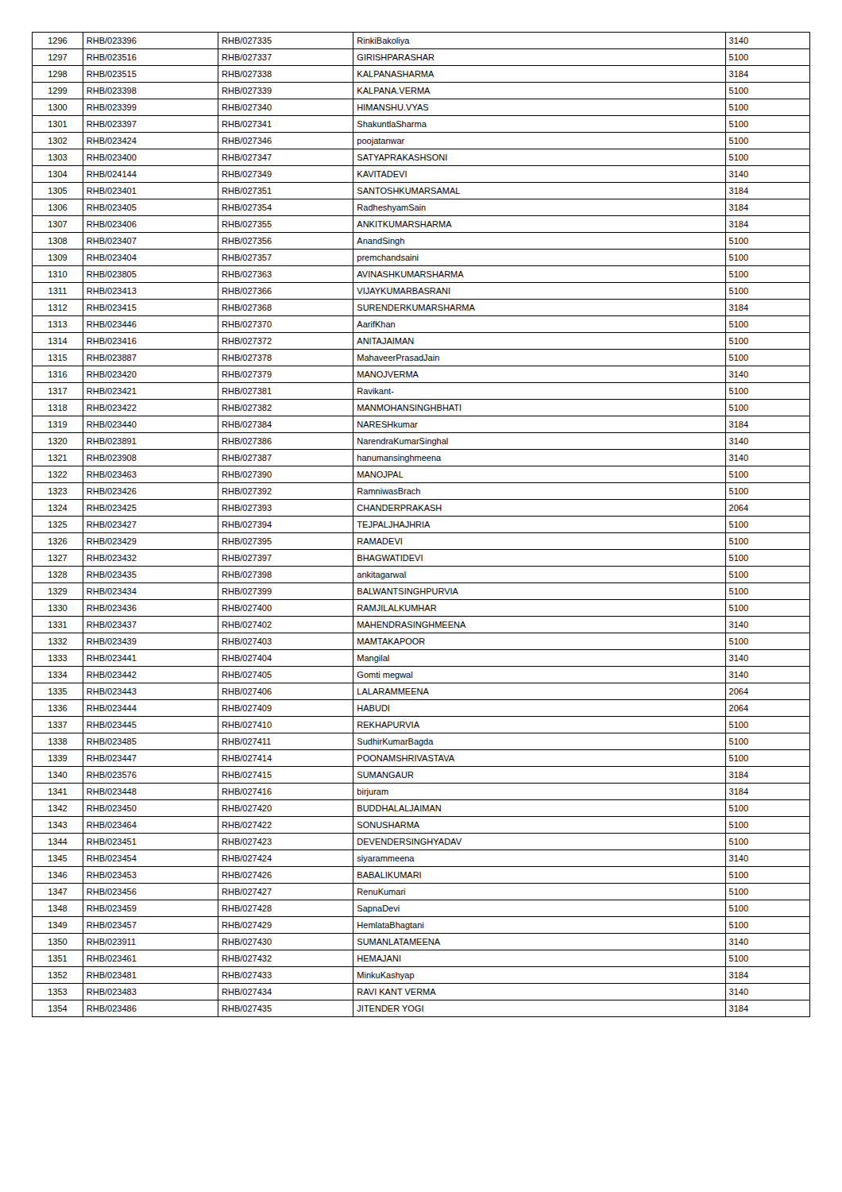| 1296 | RHB/023396 | RHB/027335 | RinkiBakoliya | 3140 |
| 1297 | RHB/023516 | RHB/027337 | GIRISHPARASHAR | 5100 |
| 1298 | RHB/023515 | RHB/027338 | KALPANASHARMA | 3184 |
| 1299 | RHB/023398 | RHB/027339 | KALPANA.VERMA | 5100 |
| 1300 | RHB/023399 | RHB/027340 | HIMANSHU.VYAS | 5100 |
| 1301 | RHB/023397 | RHB/027341 | ShakuntlaSharma | 5100 |
| 1302 | RHB/023424 | RHB/027346 | poojatanwar | 5100 |
| 1303 | RHB/023400 | RHB/027347 | SATYAPRAKASHSONI | 5100 |
| 1304 | RHB/024144 | RHB/027349 | KAVITADEVI | 3140 |
| 1305 | RHB/023401 | RHB/027351 | SANTOSHKUMARSAMAL | 3184 |
| 1306 | RHB/023405 | RHB/027354 | RadheshyamSain | 3184 |
| 1307 | RHB/023406 | RHB/027355 | ANKITKUMARSHARMA | 3184 |
| 1308 | RHB/023407 | RHB/027356 | AnandSingh | 5100 |
| 1309 | RHB/023404 | RHB/027357 | premchandsaini | 5100 |
| 1310 | RHB/023805 | RHB/027363 | AVINASHKUMARSHARMA | 5100 |
| 1311 | RHB/023413 | RHB/027366 | VIJAYKUMARBASRANI | 5100 |
| 1312 | RHB/023415 | RHB/027368 | SURENDERKUMARSHARMA | 3184 |
| 1313 | RHB/023446 | RHB/027370 | AarifKhan | 5100 |
| 1314 | RHB/023416 | RHB/027372 | ANITAJAIMAN | 5100 |
| 1315 | RHB/023887 | RHB/027378 | MahaveerPrasadJain | 5100 |
| 1316 | RHB/023420 | RHB/027379 | MANOJVERMA | 3140 |
| 1317 | RHB/023421 | RHB/027381 | Ravikant- | 5100 |
| 1318 | RHB/023422 | RHB/027382 | MANMOHANSINGHBHATI | 5100 |
| 1319 | RHB/023440 | RHB/027384 | NARESHkumar | 3184 |
| 1320 | RHB/023891 | RHB/027386 | NarendraKumarSinghal | 3140 |
| 1321 | RHB/023908 | RHB/027387 | hanumansinghmeena | 3140 |
| 1322 | RHB/023463 | RHB/027390 | MANOJPAL | 5100 |
| 1323 | RHB/023426 | RHB/027392 | RamniwasBrach | 5100 |
| 1324 | RHB/023425 | RHB/027393 | CHANDERPRAKASH | 2064 |
| 1325 | RHB/023427 | RHB/027394 | TEJPALJHAJHRIA | 5100 |
| 1326 | RHB/023429 | RHB/027395 | RAMADEVI | 5100 |
| 1327 | RHB/023432 | RHB/027397 | BHAGWATIDEVI | 5100 |
| 1328 | RHB/023435 | RHB/027398 | ankitagarwal | 5100 |
| 1329 | RHB/023434 | RHB/027399 | BALWANTSINGHPURVIA | 5100 |
| 1330 | RHB/023436 | RHB/027400 | RAMJILALKUMHAR | 5100 |
| 1331 | RHB/023437 | RHB/027402 | MAHENDRASINGHMEENA | 3140 |
| 1332 | RHB/023439 | RHB/027403 | MAMTAKAPOOR | 5100 |
| 1333 | RHB/023441 | RHB/027404 | Mangilal | 3140 |
| 1334 | RHB/023442 | RHB/027405 | Gomti megwal | 3140 |
| 1335 | RHB/023443 | RHB/027406 | LALARAMMEENA | 2064 |
| 1336 | RHB/023444 | RHB/027409 | HABUDI | 2064 |
| 1337 | RHB/023445 | RHB/027410 | REKHAPURVIA | 5100 |
| 1338 | RHB/023485 | RHB/027411 | SudhirKumarBagda | 5100 |
| 1339 | RHB/023447 | RHB/027414 | POONAMSHRIVASTAVA | 5100 |
| 1340 | RHB/023576 | RHB/027415 | SUMANGAUR | 3184 |
| 1341 | RHB/023448 | RHB/027416 | birjuram | 3184 |
| 1342 | RHB/023450 | RHB/027420 | BUDDHALALJAIMAN | 5100 |
| 1343 | RHB/023464 | RHB/027422 | SONUSHARMA | 5100 |
| 1344 | RHB/023451 | RHB/027423 | DEVENDERSINGHYADAV | 5100 |
| 1345 | RHB/023454 | RHB/027424 | siyarammeena | 3140 |
| 1346 | RHB/023453 | RHB/027426 | BABALIKUMARI | 5100 |
| 1347 | RHB/023456 | RHB/027427 | RenuKumari | 5100 |
| 1348 | RHB/023459 | RHB/027428 | SapnaDevi | 5100 |
| 1349 | RHB/023457 | RHB/027429 | HemlataBhagtani | 5100 |
| 1350 | RHB/023911 | RHB/027430 | SUMANLATAMEENA | 3140 |
| 1351 | RHB/023461 | RHB/027432 | HEMAJANI | 5100 |
| 1352 | RHB/023481 | RHB/027433 | MinkuKashyap | 3184 |
| 1353 | RHB/023483 | RHB/027434 | RAVI KANT VERMA | 3140 |
| 1354 | RHB/023486 | RHB/027435 | JITENDER YOGI | 3184 |